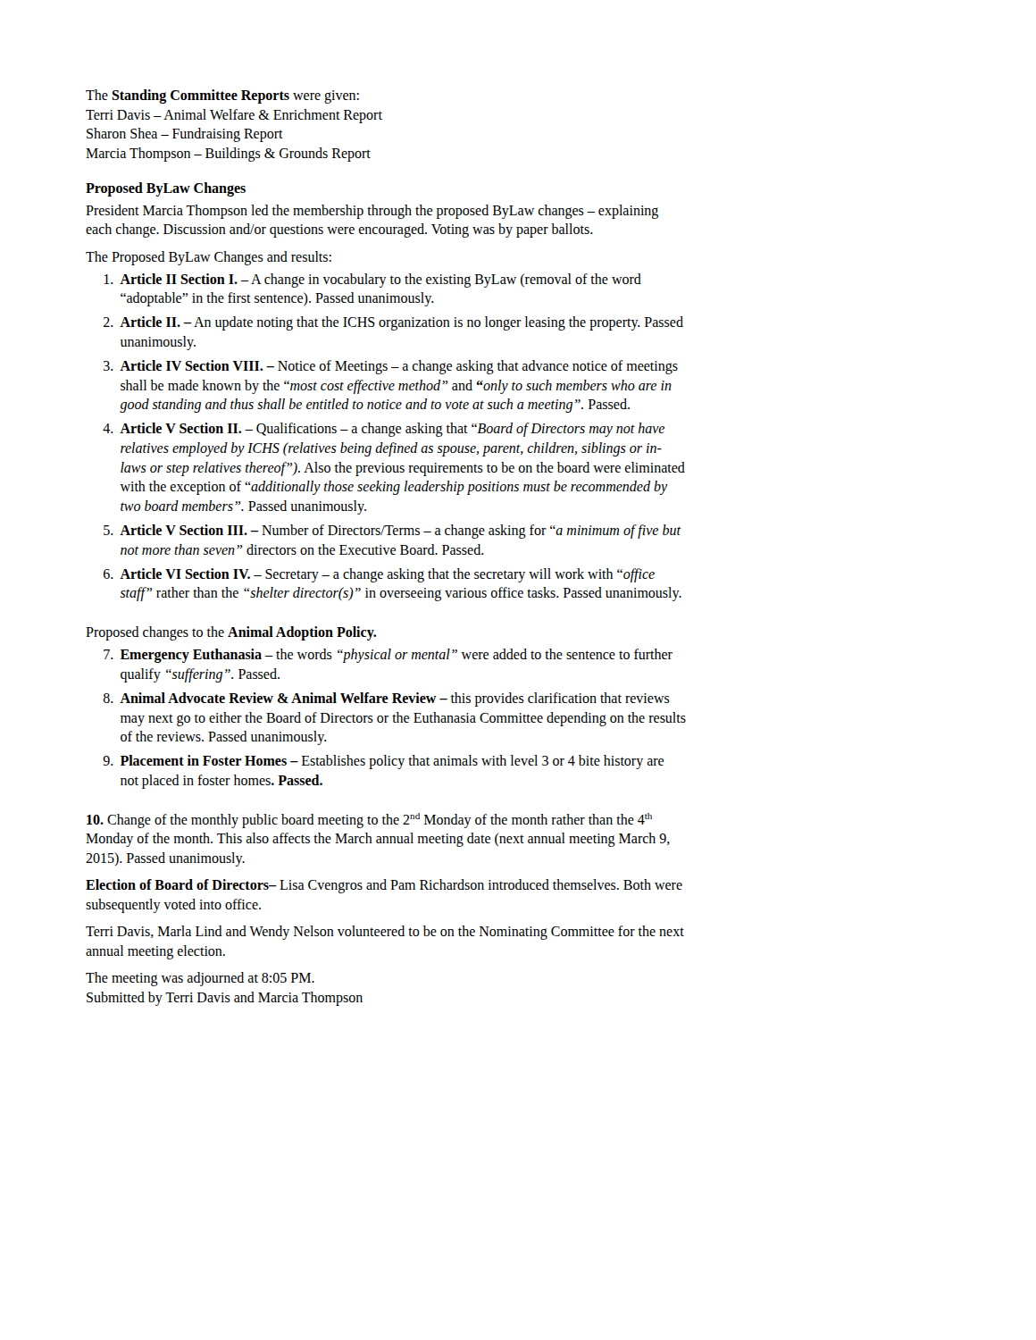The Standing Committee Reports were given:
Terri Davis – Animal Welfare & Enrichment Report
Sharon Shea – Fundraising Report
Marcia Thompson – Buildings & Grounds Report
Proposed ByLaw Changes
President Marcia Thompson led the membership through the proposed ByLaw changes – explaining each change. Discussion and/or questions were encouraged. Voting was by paper ballots.
The Proposed ByLaw Changes and results:
Article II Section I. – A change in vocabulary to the existing ByLaw (removal of the word “adoptable” in the first sentence). Passed unanimously.
Article II. – An update noting that the ICHS organization is no longer leasing the property. Passed unanimously.
Article IV Section VIII. – Notice of Meetings – a change asking that advance notice of meetings shall be made known by the “most cost effective method” and “only to such members who are in good standing and thus shall be entitled to notice and to vote at such a meeting”. Passed.
Article V Section II. – Qualifications – a change asking that “Board of Directors may not have relatives employed by ICHS (relatives being defined as spouse, parent, children, siblings or in-laws or step relatives thereof”). Also the previous requirements to be on the board were eliminated with the exception of “additionally those seeking leadership positions must be recommended by two board members”. Passed unanimously.
Article V Section III. – Number of Directors/Terms – a change asking for “a minimum of five but not more than seven” directors on the Executive Board. Passed.
Article VI Section IV. – Secretary – a change asking that the secretary will work with “office staff” rather than the “shelter director(s)” in overseeing various office tasks. Passed unanimously.
Proposed changes to the Animal Adoption Policy.
Emergency Euthanasia – the words “physical or mental” were added to the sentence to further qualify “suffering”. Passed.
Animal Advocate Review & Animal Welfare Review – this provides clarification that reviews may next go to either the Board of Directors or the Euthanasia Committee depending on the results of the reviews. Passed unanimously.
Placement in Foster Homes – Establishes policy that animals with level 3 or 4 bite history are not placed in foster homes. Passed.
10. Change of the monthly public board meeting to the 2nd Monday of the month rather than the 4th Monday of the month. This also affects the March annual meeting date (next annual meeting March 9, 2015). Passed unanimously.
Election of Board of Directors– Lisa Cvengros and Pam Richardson introduced themselves. Both were subsequently voted into office.
Terri Davis, Marla Lind and Wendy Nelson volunteered to be on the Nominating Committee for the next annual meeting election.
The meeting was adjourned at 8:05 PM.
Submitted by Terri Davis and Marcia Thompson